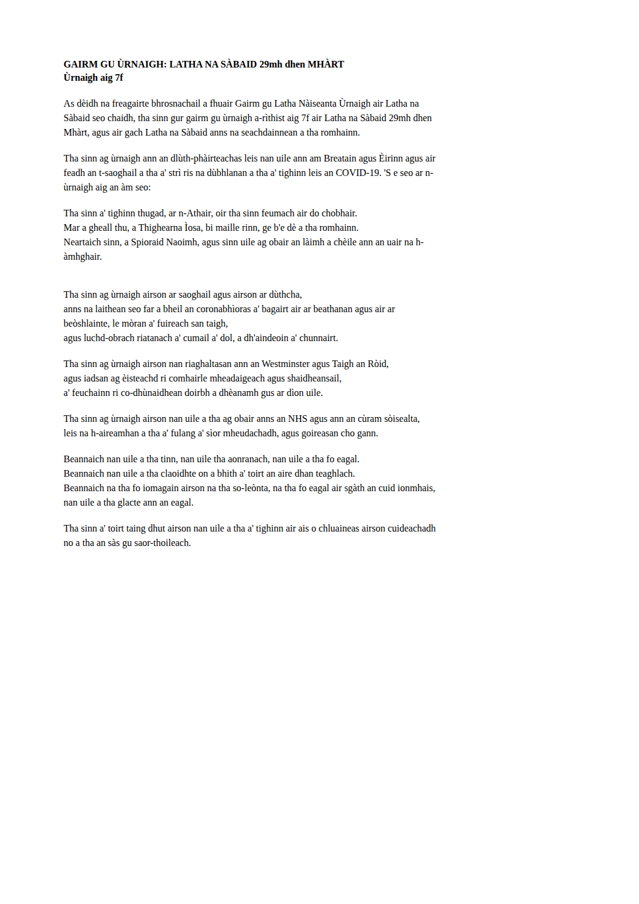GAIRM GU ÙRNAIGH: LATHA NA SÀBAID 29mh dhen MHÀRT
Ùrnaigh aig 7f
As dèidh na freagairte bhrosnachail a fhuair Gairm gu Latha Nàiseanta Ùrnaigh air Latha na Sàbaid seo chaidh, tha sinn gur gairm gu ùrnaigh a-rìthist aig 7f air Latha na Sàbaid 29mh dhen Mhàrt, agus air gach Latha na Sàbaid anns na seachdainnean a tha romhainn.
Tha sinn ag ùrnaigh ann an dlùth-phàirteachas leis nan uile ann am Breatain agus Èirinn agus air feadh an t-saoghail a tha a' strì ris na dùbhlanan a tha a' tighinn leis an COVID-19. 'S e seo ar n-ùrnaigh aig an àm seo:
Tha sinn a' tighinn thugad, ar n-Athair, oir tha sinn feumach air do chobhair.
Mar a gheall thu, a Thighearna Ìosa, bi maille rinn, ge b'e dè a tha romhainn.
Neartaich sinn, a Spioraid Naoimh, agus sinn uile ag obair an làimh a chèile ann an uair na h-àmhghair.
Tha sinn ag ùrnaigh airson ar saoghail agus airson ar dùthcha,
anns na laithean seo far a bheil an coronabhìoras a' bagairt air ar beathanan agus air ar beòshlainte, le mòran a' fuireach san taigh,
agus luchd-obrach riatanach a' cumail a' dol, a dh'aindeoin a' chunnairt.
Tha sinn ag ùrnaigh airson nan riaghaltasan ann an Westminster agus Taigh an Ròid,
agus iadsan ag èisteachd ri comhairle mheadaigeach agus shaidheansail,
a' feuchainn ri co-dhùnaidhean doirbh a dhèanamh gus ar dìon uile.
Tha sinn ag ùrnaigh airson nan uile a tha ag obair anns an NHS agus ann an cùram sòisealta,
leis na h-aireamhan a tha a' fulang a' sìor mheudachadh, agus goireasan cho gann.
Beannaich nan uile a tha tinn, nan uile tha aonranach, nan uile a tha fo eagal.
Beannaich nan uile a tha claoidhte on a bhith a' toirt an aire dhan teaghlach.
Beannaich na tha fo iomagain airson na tha so-leònta, na tha fo eagal air sgàth an cuid ionmhais, nan uile a tha glacte ann an eagal.
Tha sinn a' toirt taing dhut airson nan uile a tha a' tighinn air ais o chluaineas airson cuideachadh no a tha an sàs gu saor-thoileach.